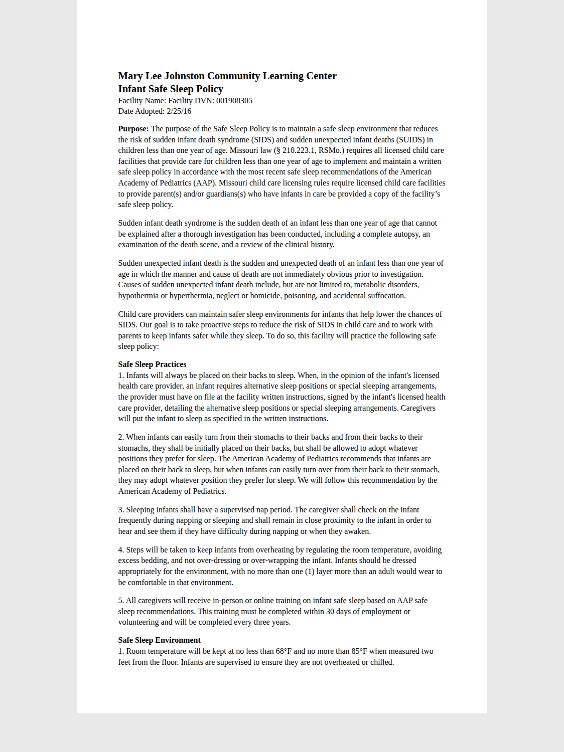Mary Lee Johnston Community Learning CenterInfant Safe Sleep Policy
Facility Name: Facility DVN: 001908305
Date Adopted: 2/25/16
Purpose: The purpose of the Safe Sleep Policy is to maintain a safe sleep environment that reduces the risk of sudden infant death syndrome (SIDS) and sudden unexpected infant deaths (SUIDS) in children less than one year of age. Missouri law (§ 210.223.1, RSMo.) requires all licensed child care facilities that provide care for children less than one year of age to implement and maintain a written safe sleep policy in accordance with the most recent safe sleep recommendations of the American Academy of Pediatrics (AAP). Missouri child care licensing rules require licensed child care facilities to provide parent(s) and/or guardians(s) who have infants in care be provided a copy of the facility’s safe sleep policy.
Sudden infant death syndrome is the sudden death of an infant less than one year of age that cannot be explained after a thorough investigation has been conducted, including a complete autopsy, an examination of the death scene, and a review of the clinical history.
Sudden unexpected infant death is the sudden and unexpected death of an infant less than one year of age in which the manner and cause of death are not immediately obvious prior to investigation. Causes of sudden unexpected infant death include, but are not limited to, metabolic disorders, hypothermia or hyperthermia, neglect or homicide, poisoning, and accidental suffocation.
Child care providers can maintain safer sleep environments for infants that help lower the chances of SIDS. Our goal is to take proactive steps to reduce the risk of SIDS in child care and to work with parents to keep infants safer while they sleep. To do so, this facility will practice the following safe sleep policy:
Safe Sleep Practices
1. Infants will always be placed on their backs to sleep. When, in the opinion of the infant's licensed health care provider, an infant requires alternative sleep positions or special sleeping arrangements, the provider must have on file at the facility written instructions, signed by the infant's licensed health care provider, detailing the alternative sleep positions or special sleeping arrangements. Caregivers will put the infant to sleep as specified in the written instructions.
2. When infants can easily turn from their stomachs to their backs and from their backs to their stomachs, they shall be initially placed on their backs, but shall be allowed to adopt whatever positions they prefer for sleep. The American Academy of Pediatrics recommends that infants are placed on their back to sleep, but when infants can easily turn over from their back to their stomach, they may adopt whatever position they prefer for sleep. We will follow this recommendation by the American Academy of Pediatrics.
3. Sleeping infants shall have a supervised nap period. The caregiver shall check on the infant frequently during napping or sleeping and shall remain in close proximity to the infant in order to hear and see them if they have difficulty during napping or when they awaken.
4. Steps will be taken to keep infants from overheating by regulating the room temperature, avoiding excess bedding, and not over-dressing or over-wrapping the infant. Infants should be dressed appropriately for the environment, with no more than one (1) layer more than an adult would wear to be comfortable in that environment.
5. All caregivers will receive in-person or online training on infant safe sleep based on AAP safe sleep recommendations. This training must be completed within 30 days of employment or volunteering and will be completed every three years.
Safe Sleep Environment
1. Room temperature will be kept at no less than 68°F and no more than 85°F when measured two feet from the floor. Infants are supervised to ensure they are not overheated or chilled.